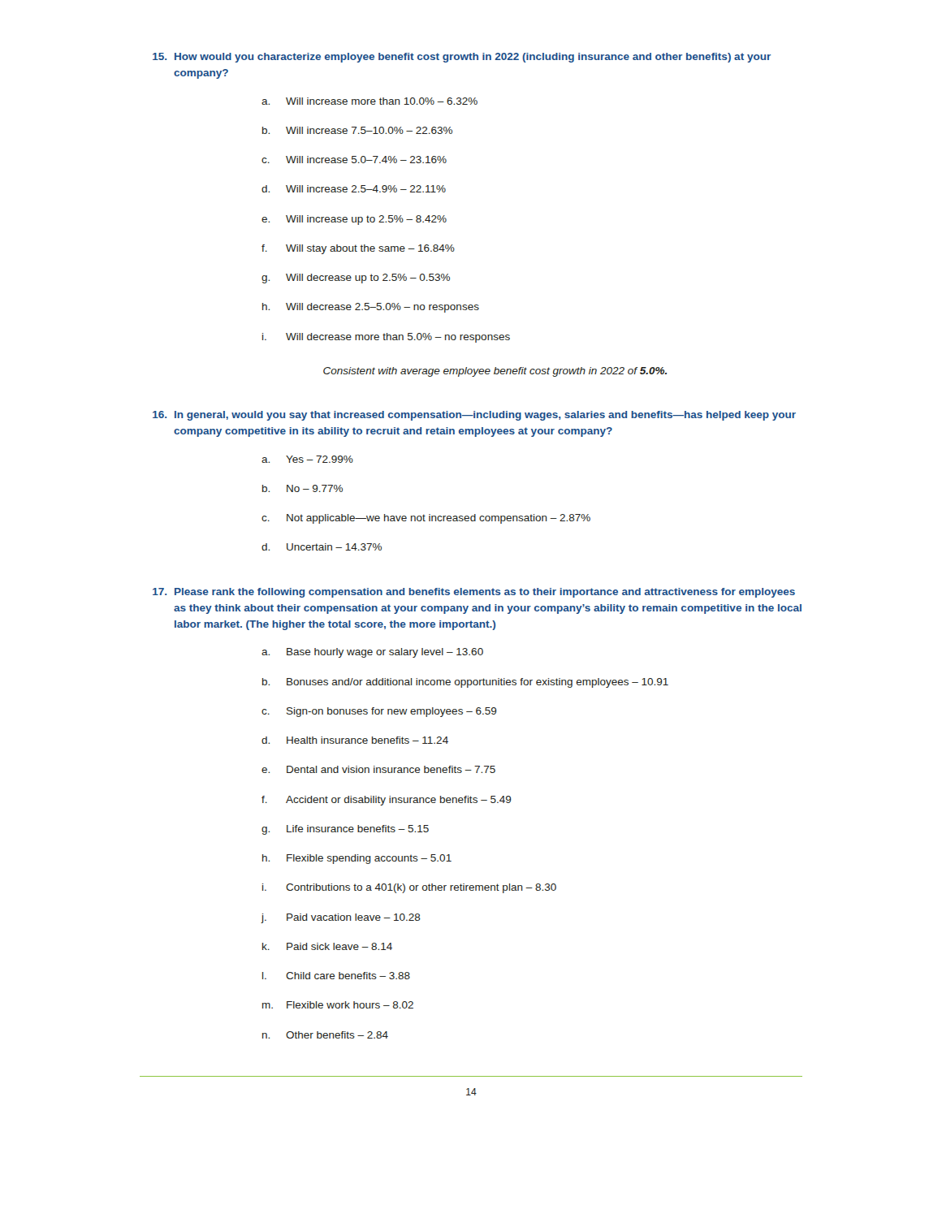15.
How would you characterize employee benefit cost growth in 2022 (including insurance and other benefits) at your company?
a. Will increase more than 10.0% – 6.32%
b. Will increase 7.5–10.0% – 22.63%
c. Will increase 5.0–7.4% – 23.16%
d. Will increase 2.5–4.9% – 22.11%
e. Will increase up to 2.5% – 8.42%
f. Will stay about the same – 16.84%
g. Will decrease up to 2.5% – 0.53%
h. Will decrease 2.5–5.0% – no responses
i. Will decrease more than 5.0% – no responses
Consistent with average employee benefit cost growth in 2022 of 5.0%.
16.
In general, would you say that increased compensation—including wages, salaries and benefits—has helped keep your company competitive in its ability to recruit and retain employees at your company?
a. Yes – 72.99%
b. No – 9.77%
c. Not applicable—we have not increased compensation – 2.87%
d. Uncertain – 14.37%
17.
Please rank the following compensation and benefits elements as to their importance and attractiveness for employees as they think about their compensation at your company and in your company’s ability to remain competitive in the local labor market. (The higher the total score, the more important.)
a. Base hourly wage or salary level – 13.60
b. Bonuses and/or additional income opportunities for existing employees – 10.91
c. Sign-on bonuses for new employees – 6.59
d. Health insurance benefits – 11.24
e. Dental and vision insurance benefits – 7.75
f. Accident or disability insurance benefits – 5.49
g. Life insurance benefits – 5.15
h. Flexible spending accounts – 5.01
i. Contributions to a 401(k) or other retirement plan – 8.30
j. Paid vacation leave – 10.28
k. Paid sick leave – 8.14
l. Child care benefits – 3.88
m. Flexible work hours – 8.02
n. Other benefits – 2.84
14